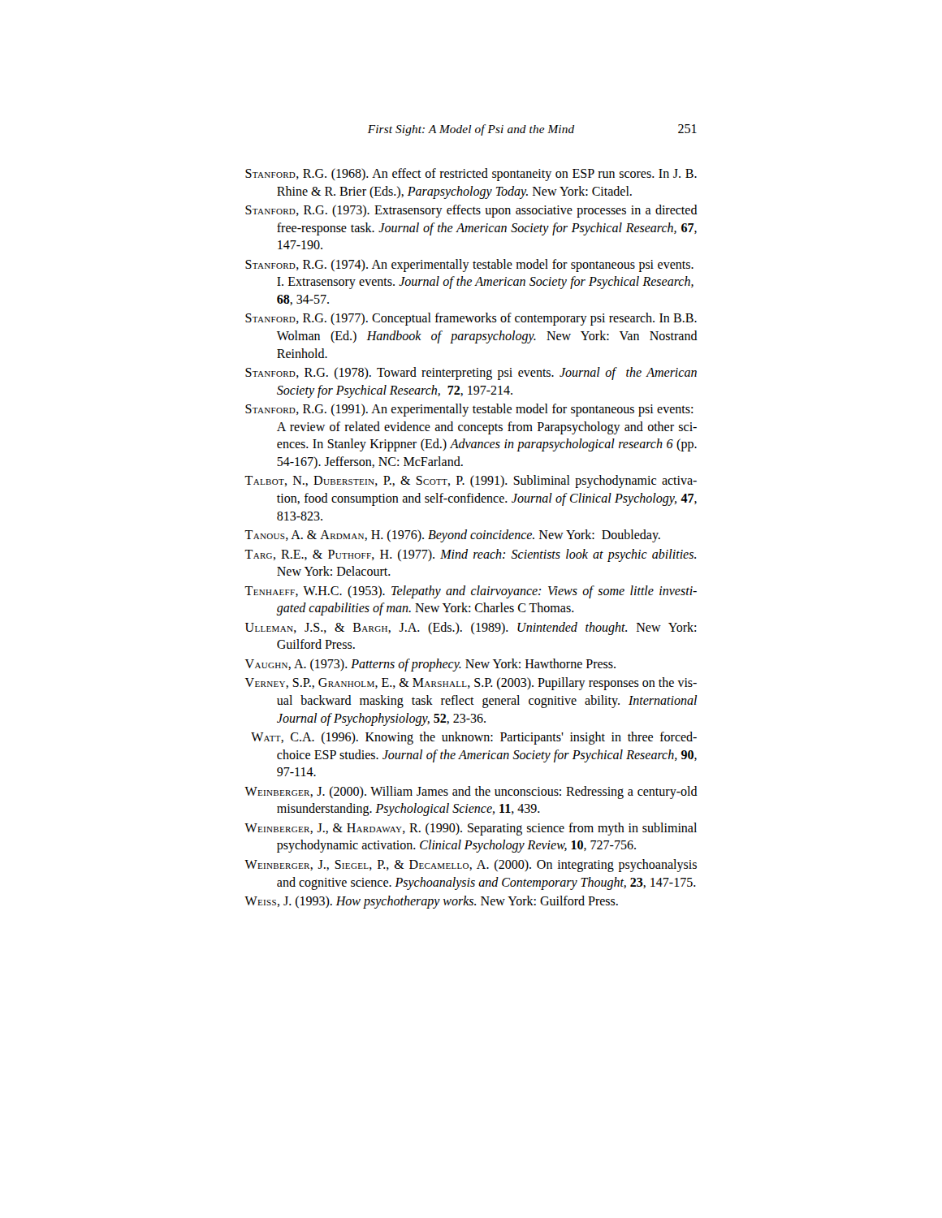First Sight: A Model of Psi and the Mind 251
Stanford, R.G. (1968). An effect of restricted spontaneity on ESP run scores. In J. B. Rhine & R. Brier (Eds.), Parapsychology Today. New York: Citadel.
Stanford, R.G. (1973). Extrasensory effects upon associative processes in a directed free-response task. Journal of the American Society for Psychical Research, 67, 147-190.
Stanford, R.G. (1974). An experimentally testable model for spontaneous psi events. I. Extrasensory events. Journal of the American Society for Psychical Research, 68, 34-57.
Stanford, R.G. (1977). Conceptual frameworks of contemporary psi research. In B.B. Wolman (Ed.) Handbook of parapsychology. New York: Van Nostrand Reinhold.
Stanford, R.G. (1978). Toward reinterpreting psi events. Journal of the American Society for Psychical Research, 72, 197-214.
Stanford, R.G. (1991). An experimentally testable model for spontaneous psi events: A review of related evidence and concepts from Parapsychology and other sciences. In Stanley Krippner (Ed.) Advances in parapsychological research 6 (pp. 54-167). Jefferson, NC: McFarland.
Talbot, N., Duberstein, P., & Scott, P. (1991). Subliminal psychodynamic activation, food consumption and self-confidence. Journal of Clinical Psychology, 47, 813-823.
Tanous, A. & Ardman, H. (1976). Beyond coincidence. New York: Doubleday.
Targ, R.E., & Puthoff, H. (1977). Mind reach: Scientists look at psychic abilities. New York: Delacourt.
Tenhaeff, W.H.C. (1953). Telepathy and clairvoyance: Views of some little investigated capabilities of man. New York: Charles C Thomas.
Ulleman, J.S., & Bargh, J.A. (Eds.). (1989). Unintended thought. New York: Guilford Press.
Vaughn, A. (1973). Patterns of prophecy. New York: Hawthorne Press.
Verney, S.P., Granholm, E., & Marshall, S.P. (2003). Pupillary responses on the visual backward masking task reflect general cognitive ability. International Journal of Psychophysiology, 52, 23-36.
Watt, C.A. (1996). Knowing the unknown: Participants' insight in three forced-choice ESP studies. Journal of the American Society for Psychical Research, 90, 97-114.
Weinberger, J. (2000). William James and the unconscious: Redressing a century-old misunderstanding. Psychological Science, 11, 439.
Weinberger, J., & Hardaway, R. (1990). Separating science from myth in subliminal psychodynamic activation. Clinical Psychology Review, 10, 727-756.
Weinberger, J., Siegel, P., & Decamello, A. (2000). On integrating psychoanalysis and cognitive science. Psychoanalysis and Contemporary Thought, 23, 147-175.
Weiss, J. (1993). How psychotherapy works. New York: Guilford Press.